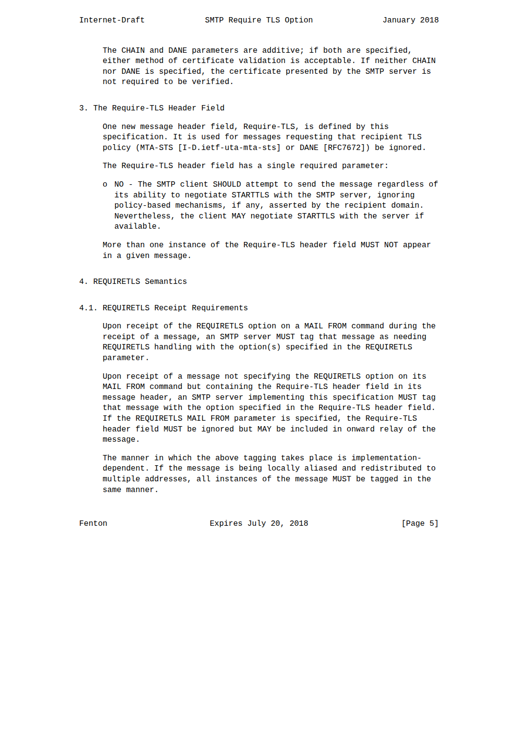Internet-Draft SMTP Require TLS Option January 2018
The CHAIN and DANE parameters are additive; if both are specified, either method of certificate validation is acceptable. If neither CHAIN nor DANE is specified, the certificate presented by the SMTP server is not required to be verified.
3. The Require-TLS Header Field
One new message header field, Require-TLS, is defined by this specification. It is used for messages requesting that recipient TLS policy (MTA-STS [I-D.ietf-uta-mta-sts] or DANE [RFC7672]) be ignored.
The Require-TLS header field has a single required parameter:
NO - The SMTP client SHOULD attempt to send the message regardless of its ability to negotiate STARTTLS with the SMTP server, ignoring policy-based mechanisms, if any, asserted by the recipient domain. Nevertheless, the client MAY negotiate STARTTLS with the server if available.
More than one instance of the Require-TLS header field MUST NOT appear in a given message.
4. REQUIRETLS Semantics
4.1. REQUIRETLS Receipt Requirements
Upon receipt of the REQUIRETLS option on a MAIL FROM command during the receipt of a message, an SMTP server MUST tag that message as needing REQUIRETLS handling with the option(s) specified in the REQUIRETLS parameter.
Upon receipt of a message not specifying the REQUIRETLS option on its MAIL FROM command but containing the Require-TLS header field in its message header, an SMTP server implementing this specification MUST tag that message with the option specified in the Require-TLS header field. If the REQUIRETLS MAIL FROM parameter is specified, the Require-TLS header field MUST be ignored but MAY be included in onward relay of the message.
The manner in which the above tagging takes place is implementation-dependent. If the message is being locally aliased and redistributed to multiple addresses, all instances of the message MUST be tagged in the same manner.
Fenton Expires July 20, 2018 [Page 5]